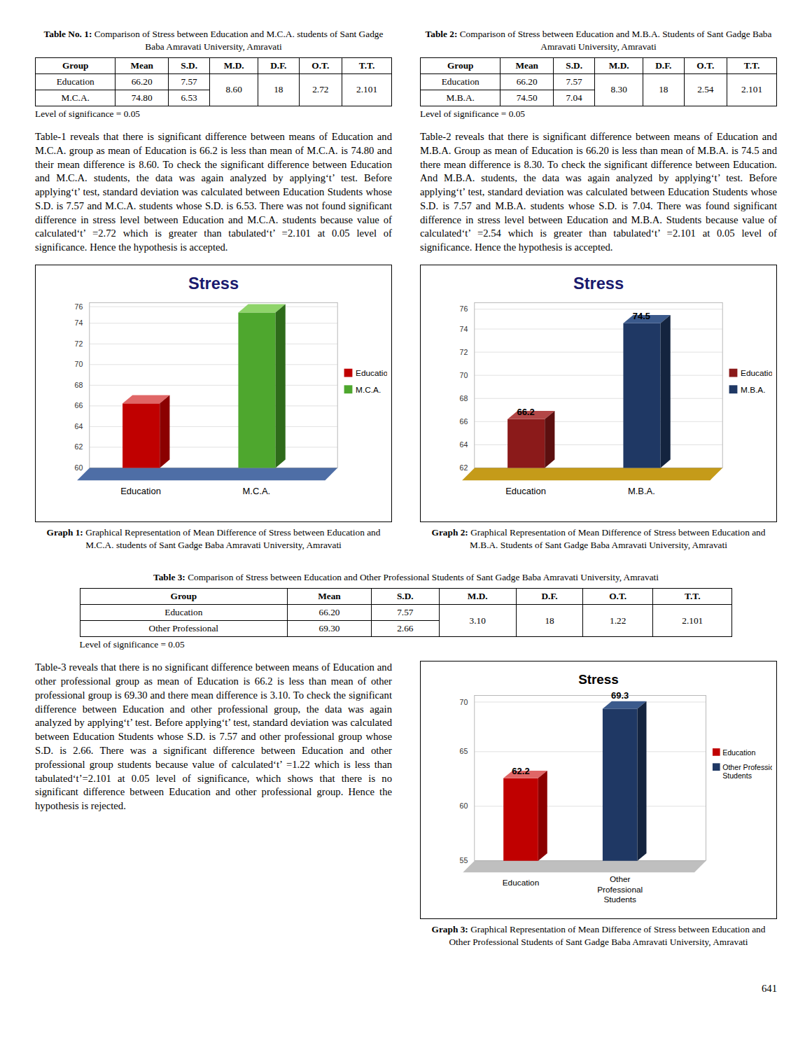Table No. 1: Comparison of Stress between Education and M.C.A. students of Sant Gadge Baba Amravati University, Amravati
| Group | Mean | S.D. | M.D. | D.F. | O.T. | T.T. |
| --- | --- | --- | --- | --- | --- | --- |
| Education | 66.20 | 7.57 | 8.60 | 18 | 2.72 | 2.101 |
| M.C.A. | 74.80 | 6.53 |
Level of significance = 0.05
Table-1 reveals that there is significant difference between means of Education and M.C.A. group as mean of Education is 66.2 is less than mean of M.C.A. is 74.80 and their mean difference is 8.60. To check the significant difference between Education and M.C.A. students, the data was again analyzed by applying‘t’ test. Before applying‘t’ test, standard deviation was calculated between Education Students whose S.D. is 7.57 and M.C.A. students whose S.D. is 6.53. There was not found significant difference in stress level between Education and M.C.A. students because value of calculated‘t’ =2.72 which is greater than tabulated‘t’ =2.101 at 0.05 level of significance. Hence the hypothesis is accepted.
Stress 60 62 64 66 68 70 72 74 76 Education M.C.A. Education M.C.A.
Graph 1: Graphical Representation of Mean Difference of Stress between Education and M.C.A. students of Sant Gadge Baba Amravati University, Amravati
Table 2: Comparison of Stress between Education and M.B.A. Students of Sant Gadge Baba Amravati University, Amravati
| Group | Mean | S.D. | M.D. | D.F. | O.T. | T.T. |
| --- | --- | --- | --- | --- | --- | --- |
| Education | 66.20 | 7.57 | 8.30 | 18 | 2.54 | 2.101 |
| M.B.A. | 74.50 | 7.04 |
Level of significance = 0.05
Table-2 reveals that there is significant difference between means of Education and M.B.A. Group as mean of Education is 66.20 is less than mean of M.B.A. is 74.5 and there mean difference is 8.30. To check the significant difference between Education. And M.B.A. students, the data was again analyzed by applying‘t’ test. Before applying‘t’ test, standard deviation was calculated between Education Students whose S.D. is 7.57 and M.B.A. students whose S.D. is 7.04. There was found significant difference in stress level between Education and M.B.A. Students because value of calculated‘t’ =2.54 which is greater than tabulated‘t’ =2.101 at 0.05 level of significance. Hence the hypothesis is accepted.
Stress 62 64 66 68 70 72 74 76 66.2 74.5 Education M.B.A. Education M.B.A.
Graph 2: Graphical Representation of Mean Difference of Stress between Education and M.B.A. Students of Sant Gadge Baba Amravati University, Amravati
Table 3: Comparison of Stress between Education and Other Professional Students of Sant Gadge Baba Amravati University, Amravati
| Group | Mean | S.D. | M.D. | D.F. | O.T. | T.T. |
| --- | --- | --- | --- | --- | --- | --- |
| Education | 66.20 | 7.57 | 3.10 | 18 | 1.22 | 2.101 |
| Other Professional | 69.30 | 2.66 |
Level of significance = 0.05
Table-3 reveals that there is no significant difference between means of Education and other professional group as mean of Education is 66.2 is less than mean of other professional group is 69.30 and there mean difference is 3.10. To check the significant difference between Education and other professional group, the data was again analyzed by applying‘t’ test. Before applying‘t’ test, standard deviation was calculated between Education Students whose S.D. is 7.57 and other professional group whose S.D. is 2.66. There was a significant difference between Education and other professional group students because value of calculated‘t’ =1.22 which is less than tabulated‘t’=2.101 at 0.05 level of significance, which shows that there is no significant difference between Education and other professional group. Hence the hypothesis is rejected.
Stress 55 60 65 70 62.2 69.3 Education Other Professional Students Education Other Professional Students
Graph 3: Graphical Representation of Mean Difference of Stress between Education and Other Professional Students of Sant Gadge Baba Amravati University, Amravati
641